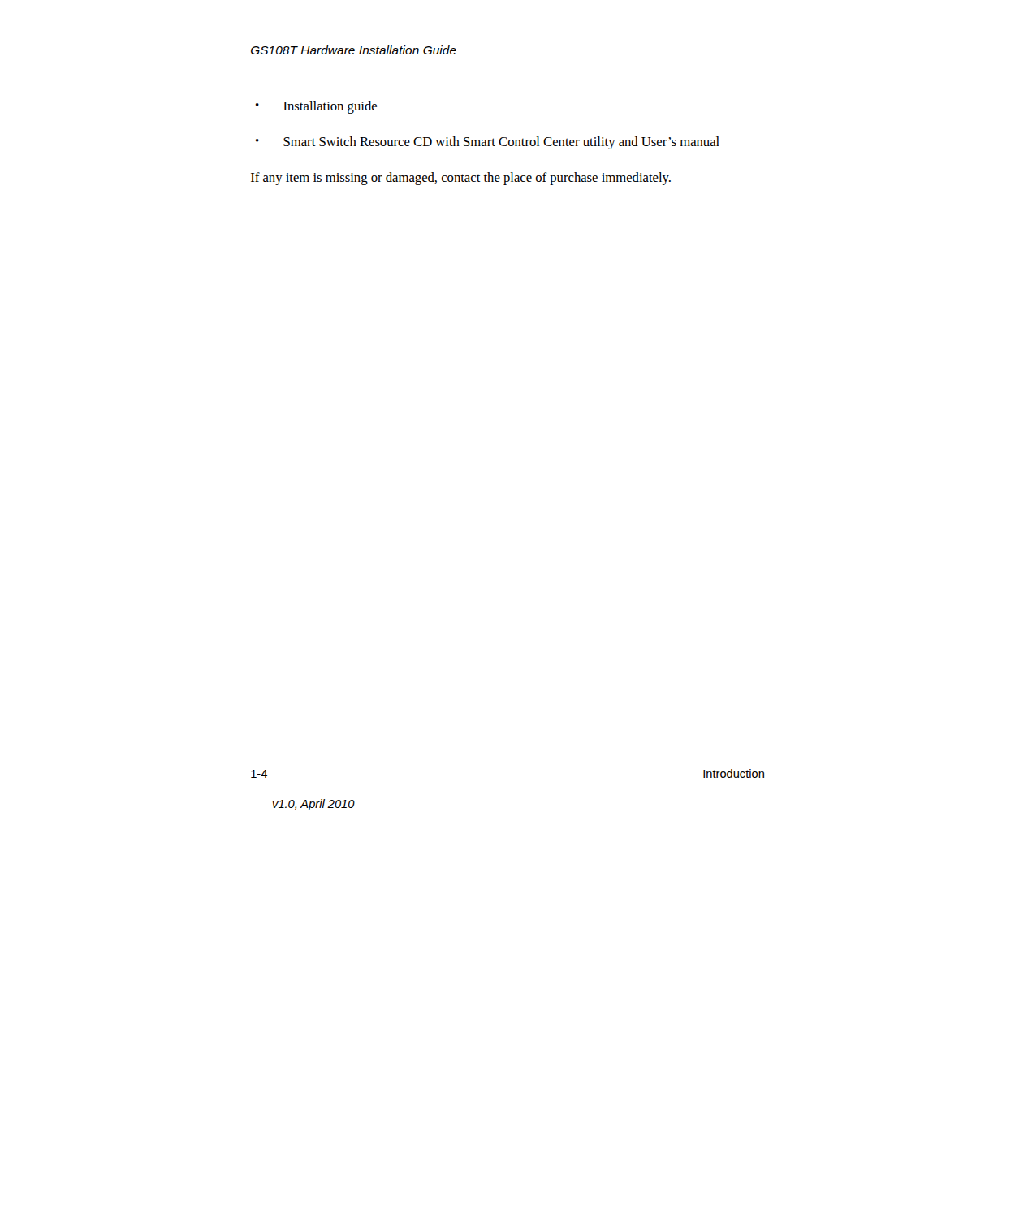GS108T Hardware Installation Guide
Installation guide
Smart Switch Resource CD with Smart Control Center utility and User’s manual
If any item is missing or damaged, contact the place of purchase immediately.
1-4 Introduction
v1.0, April 2010